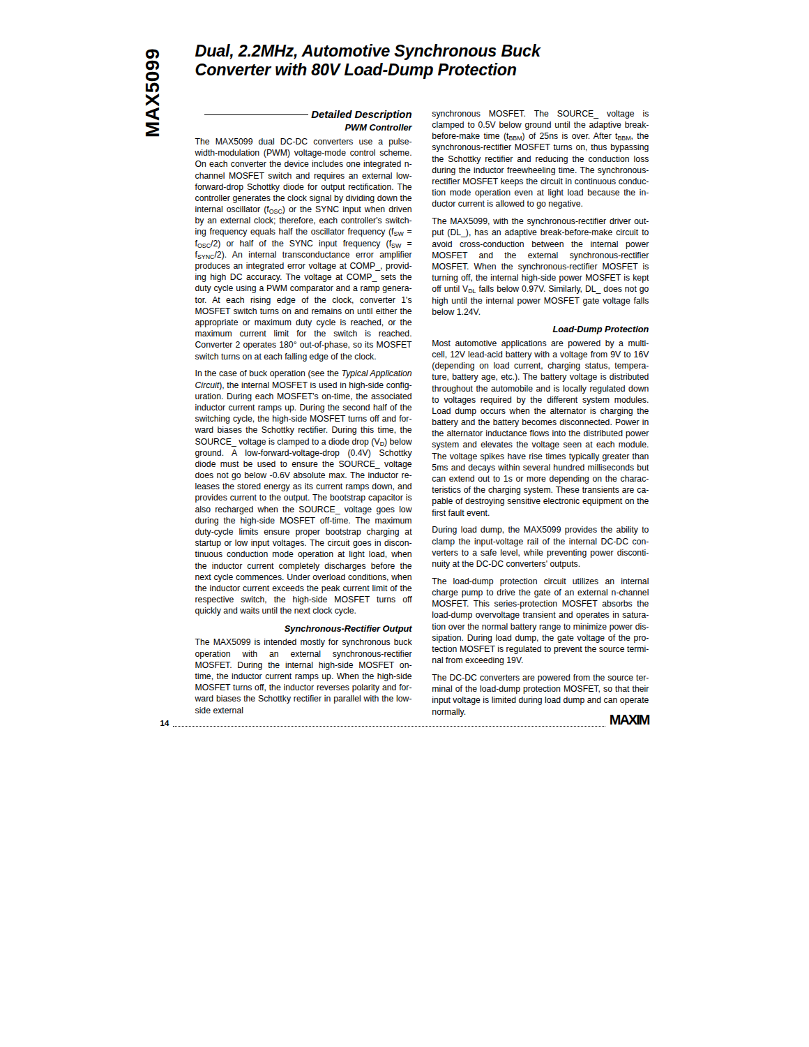MAX5099
Dual, 2.2MHz, Automotive Synchronous Buck
Converter with 80V Load-Dump Protection
Detailed Description
PWM Controller
The MAX5099 dual DC-DC converters use a pulse-width-modulation (PWM) voltage-mode control scheme. On each converter the device includes one integrated n-channel MOSFET switch and requires an external low-forward-drop Schottky diode for output rectification. The controller generates the clock signal by dividing down the internal oscillator (fOSC) or the SYNC input when driven by an external clock; therefore, each controller's switching frequency equals half the oscillator frequency (fSW = fOSC/2) or half of the SYNC input frequency (fSW = fSYNC/2). An internal transconductance error amplifier produces an integrated error voltage at COMP_, providing high DC accuracy. The voltage at COMP_ sets the duty cycle using a PWM comparator and a ramp generator. At each rising edge of the clock, converter 1's MOSFET switch turns on and remains on until either the appropriate or maximum duty cycle is reached, or the maximum current limit for the switch is reached. Converter 2 operates 180° out-of-phase, so its MOSFET switch turns on at each falling edge of the clock.
In the case of buck operation (see the Typical Application Circuit), the internal MOSFET is used in high-side configuration. During each MOSFET's on-time, the associated inductor current ramps up. During the second half of the switching cycle, the high-side MOSFET turns off and forward biases the Schottky rectifier. During this time, the SOURCE_ voltage is clamped to a diode drop (VD) below ground. A low-forward-voltage-drop (0.4V) Schottky diode must be used to ensure the SOURCE_ voltage does not go below -0.6V absolute max. The inductor releases the stored energy as its current ramps down, and provides current to the output. The bootstrap capacitor is also recharged when the SOURCE_ voltage goes low during the high-side MOSFET off-time. The maximum duty-cycle limits ensure proper bootstrap charging at startup or low input voltages. The circuit goes in discontinuous conduction mode operation at light load, when the inductor current completely discharges before the next cycle commences. Under overload conditions, when the inductor current exceeds the peak current limit of the respective switch, the high-side MOSFET turns off quickly and waits until the next clock cycle.
Synchronous-Rectifier Output
The MAX5099 is intended mostly for synchronous buck operation with an external synchronous-rectifier MOSFET. During the internal high-side MOSFET on-time, the inductor current ramps up. When the high-side MOSFET turns off, the inductor reverses polarity and forward biases the Schottky rectifier in parallel with the low-side external
synchronous MOSFET. The SOURCE_ voltage is clamped to 0.5V below ground until the adaptive break-before-make time (tBBM) of 25ns is over. After tBBM, the synchronous-rectifier MOSFET turns on, thus bypassing the Schottky rectifier and reducing the conduction loss during the inductor freewheeling time. The synchronous-rectifier MOSFET keeps the circuit in continuous conduction mode operation even at light load because the inductor current is allowed to go negative.
The MAX5099, with the synchronous-rectifier driver output (DL_), has an adaptive break-before-make circuit to avoid cross-conduction between the internal power MOSFET and the external synchronous-rectifier MOSFET. When the synchronous-rectifier MOSFET is turning off, the internal high-side power MOSFET is kept off until VDL falls below 0.97V. Similarly, DL_ does not go high until the internal power MOSFET gate voltage falls below 1.24V.
Load-Dump Protection
Most automotive applications are powered by a multi-cell, 12V lead-acid battery with a voltage from 9V to 16V (depending on load current, charging status, temperature, battery age, etc.). The battery voltage is distributed throughout the automobile and is locally regulated down to voltages required by the different system modules. Load dump occurs when the alternator is charging the battery and the battery becomes disconnected. Power in the alternator inductance flows into the distributed power system and elevates the voltage seen at each module. The voltage spikes have rise times typically greater than 5ms and decays within several hundred milliseconds but can extend out to 1s or more depending on the characteristics of the charging system. These transients are capable of destroying sensitive electronic equipment on the first fault event.
During load dump, the MAX5099 provides the ability to clamp the input-voltage rail of the internal DC-DC converters to a safe level, while preventing power discontinuity at the DC-DC converters' outputs.
The load-dump protection circuit utilizes an internal charge pump to drive the gate of an external n-channel MOSFET. This series-protection MOSFET absorbs the load-dump overvoltage transient and operates in saturation over the normal battery range to minimize power dissipation. During load dump, the gate voltage of the protection MOSFET is regulated to prevent the source terminal from exceeding 19V.
The DC-DC converters are powered from the source terminal of the load-dump protection MOSFET, so that their input voltage is limited during load dump and can operate normally.
14 MAXIM